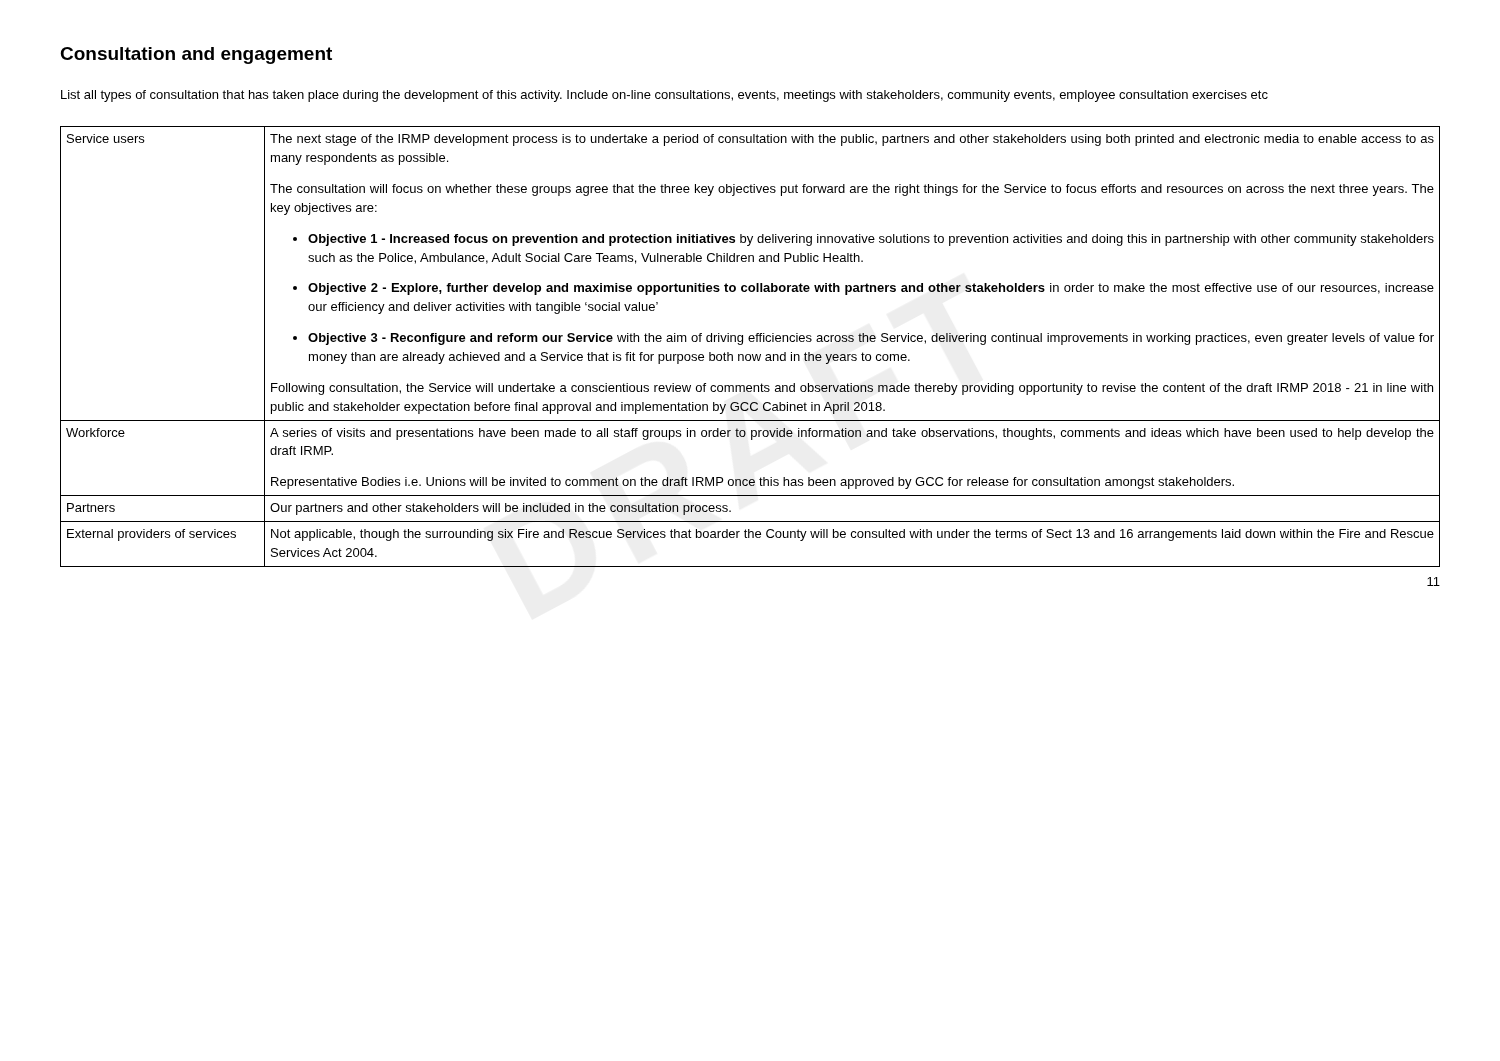DRAFT
Consultation and engagement
List all types of consultation that has taken place during the development of this activity. Include on-line consultations, events, meetings with stakeholders, community events, employee consultation exercises etc
| Service users | The next stage of the IRMP development process is to undertake a period of consultation with the public, partners and other stakeholders using both printed and electronic media to enable access to as many respondents as possible. The consultation will focus on whether these groups agree that the three key objectives put forward are the right things for the Service to focus efforts and resources on across the next three years. The key objectives are: Objective 1 - Increased focus on prevention and protection initiatives by delivering innovative solutions to prevention activities and doing this in partnership with other community stakeholders such as the Police, Ambulance, Adult Social Care Teams, Vulnerable Children and Public Health. Objective 2 - Explore, further develop and maximise opportunities to collaborate with partners and other stakeholders in order to make the most effective use of our resources, increase our efficiency and deliver activities with tangible ‘social value’ Objective 3 - Reconfigure and reform our Service with the aim of driving efficiencies across the Service, delivering continual improvements in working practices, even greater levels of value for money than are already achieved and a Service that is fit for purpose both now and in the years to come. Following consultation, the Service will undertake a conscientious review of comments and observations made thereby providing opportunity to revise the content of the draft IRMP 2018 - 21 in line with public and stakeholder expectation before final approval and implementation by GCC Cabinet in April 2018. |
| Workforce | A series of visits and presentations have been made to all staff groups in order to provide information and take observations, thoughts, comments and ideas which have been used to help develop the draft IRMP. Representative Bodies i.e. Unions will be invited to comment on the draft IRMP once this has been approved by GCC for release for consultation amongst stakeholders. |
| Partners | Our partners and other stakeholders will be included in the consultation process. |
| External providers of services | Not applicable, though the surrounding six Fire and Rescue Services that boarder the County will be consulted with under the terms of Sect 13 and 16 arrangements laid down within the Fire and Rescue Services Act 2004. |
11